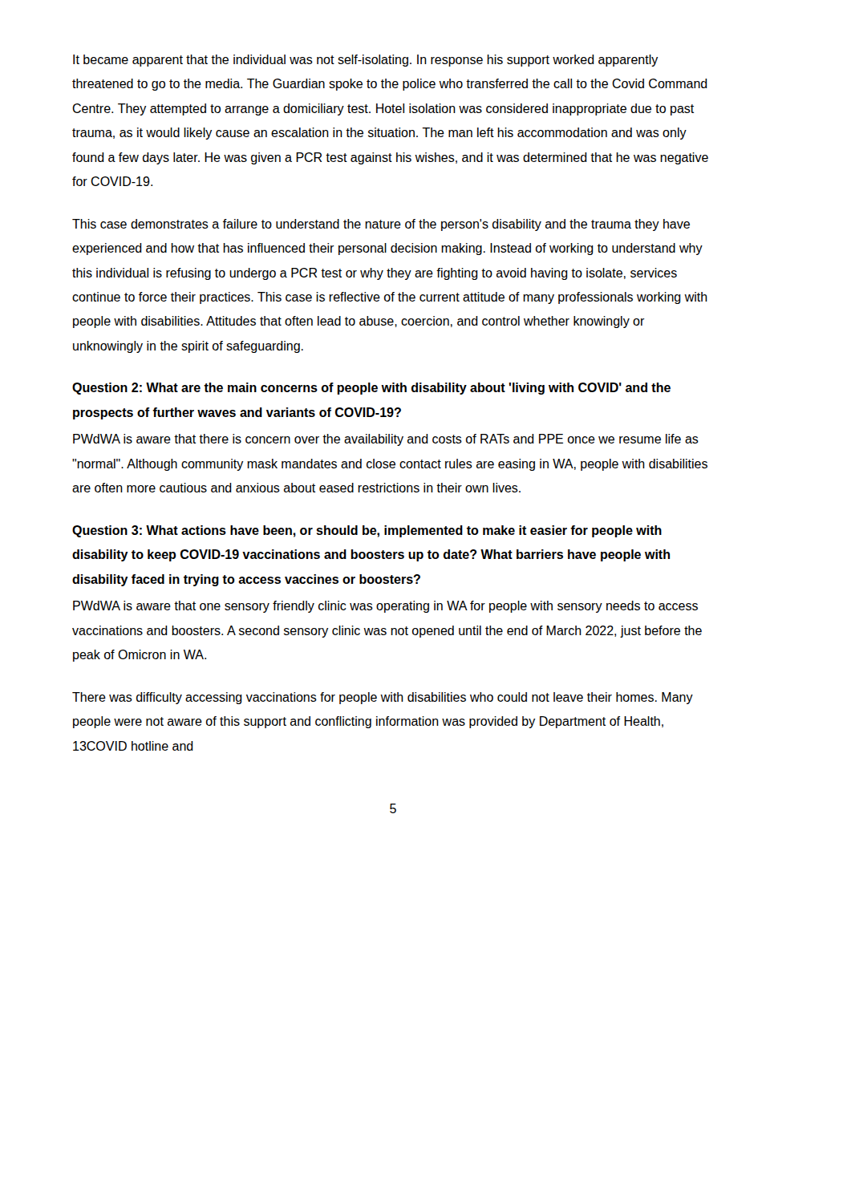It became apparent that the individual was not self-isolating. In response his support worked apparently threatened to go to the media. The Guardian spoke to the police who transferred the call to the Covid Command Centre. They attempted to arrange a domiciliary test. Hotel isolation was considered inappropriate due to past trauma, as it would likely cause an escalation in the situation. The man left his accommodation and was only found a few days later. He was given a PCR test against his wishes, and it was determined that he was negative for COVID-19.
This case demonstrates a failure to understand the nature of the person's disability and the trauma they have experienced and how that has influenced their personal decision making. Instead of working to understand why this individual is refusing to undergo a PCR test or why they are fighting to avoid having to isolate, services continue to force their practices. This case is reflective of the current attitude of many professionals working with people with disabilities. Attitudes that often lead to abuse, coercion, and control whether knowingly or unknowingly in the spirit of safeguarding.
Question 2: What are the main concerns of people with disability about 'living with COVID' and the prospects of further waves and variants of COVID-19?
PWdWA is aware that there is concern over the availability and costs of RATs and PPE once we resume life as "normal". Although community mask mandates and close contact rules are easing in WA, people with disabilities are often more cautious and anxious about eased restrictions in their own lives.
Question 3: What actions have been, or should be, implemented to make it easier for people with disability to keep COVID-19 vaccinations and boosters up to date? What barriers have people with disability faced in trying to access vaccines or boosters?
PWdWA is aware that one sensory friendly clinic was operating in WA for people with sensory needs to access vaccinations and boosters. A second sensory clinic was not opened until the end of March 2022, just before the peak of Omicron in WA.
There was difficulty accessing vaccinations for people with disabilities who could not leave their homes. Many people were not aware of this support and conflicting information was provided by Department of Health, 13COVID hotline and
5